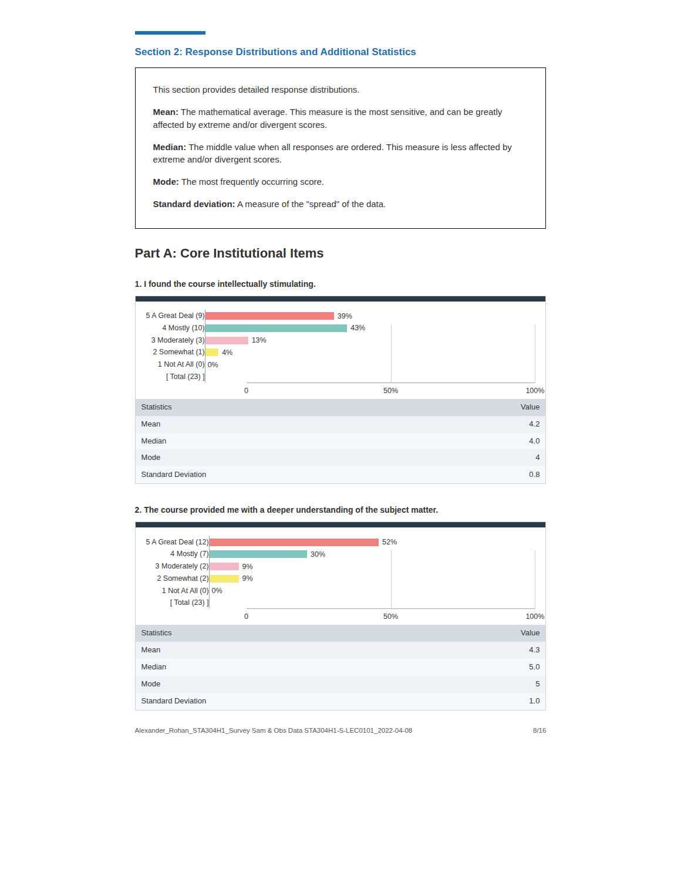Section 2: Response Distributions and Additional Statistics
This section provides detailed response distributions.
Mean: The mathematical average. This measure is the most sensitive, and can be greatly affected by extreme and/or divergent scores.
Median: The middle value when all responses are ordered. This measure is less affected by extreme and/or divergent scores.
Mode: The most frequently occurring score.
Standard deviation: A measure of the "spread" of the data.
Part A: Core Institutional Items
1. I found the course intellectually stimulating.
| 5 A Great Deal (9) | | 39% |
| 4 Mostly (10) | | 43% |
| 3 Moderately (3) | | 13% |
| 2 Somewhat (1) | | 4% |
| 1 Not At All (0) | | 0% |
| [ Total (23) ] | | |
0 50% 100%
| Statistics | Value |
| --- | --- |
| Mean | 4.2 |
| Median | 4.0 |
| Mode | 4 |
| Standard Deviation | 0.8 |
2. The course provided me with a deeper understanding of the subject matter.
| 5 A Great Deal (12) | | 52% |
| 4 Mostly (7) | | 30% |
| 3 Moderately (2) | | 9% |
| 2 Somewhat (2) | | 9% |
| 1 Not At All (0) | | 0% |
| [ Total (23) ] | | |
0 50% 100%
| Statistics | Value |
| --- | --- |
| Mean | 4.3 |
| Median | 5.0 |
| Mode | 5 |
| Standard Deviation | 1.0 |
Alexander_Rohan_STA304H1_Survey Sam & Obs Data STA304H1-S-LEC0101_2022-04-08 8/16